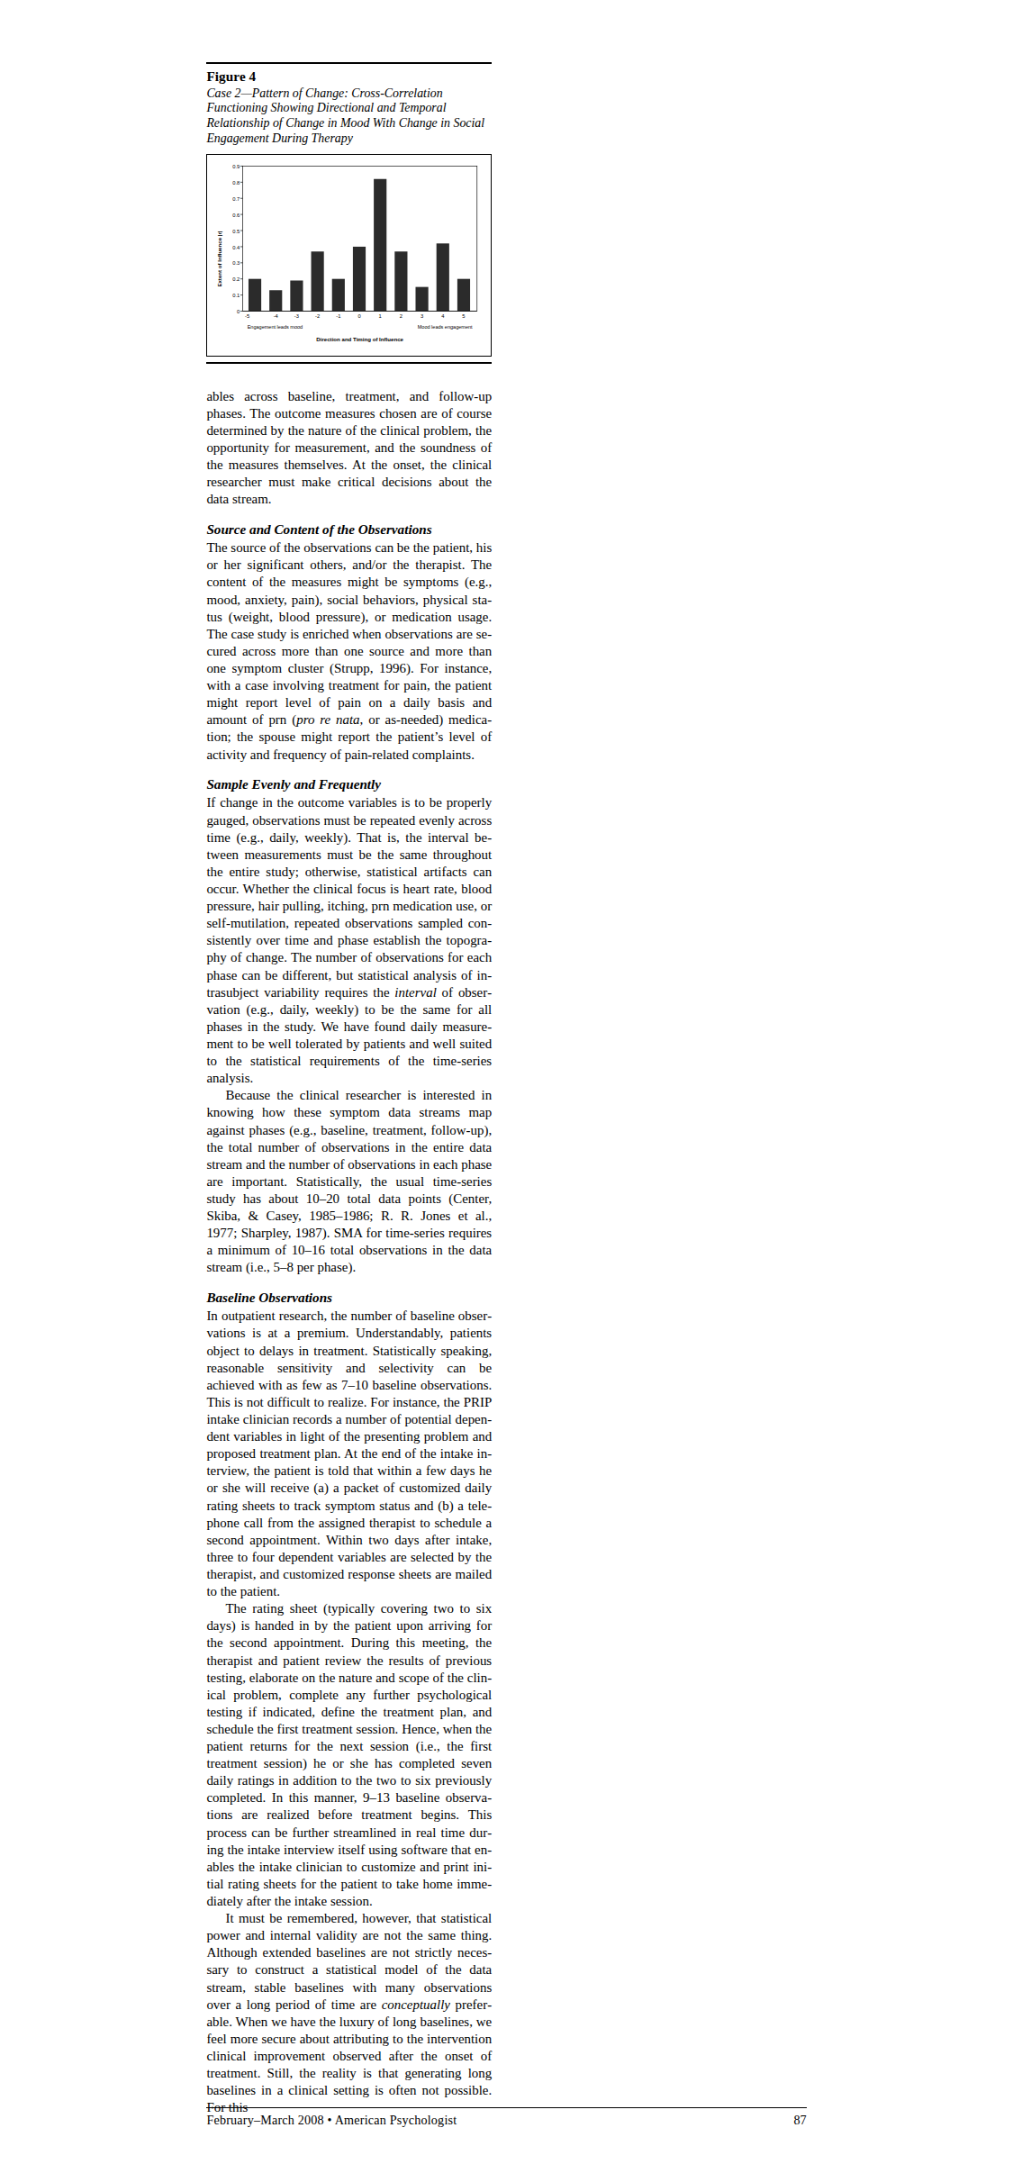Figure 4
Case 2—Pattern of Change: Cross-Correlation Functioning Showing Directional and Temporal Relationship of Change in Mood With Change in Social Engagement During Therapy
0.9 0.8 0.7 0.6 0.5 0.4 0.3 0.2 0.1 0 Extent of Influence |r| -5 -4 -3 -2 -1 0 1 2 3 4 5 Engagement leads mood Mood leads engagement Direction and Timing of Influence
ables across baseline, treatment, and follow-up phases. The outcome measures chosen are of course determined by the nature of the clinical problem, the opportunity for measurement, and the soundness of the measures themselves. At the onset, the clinical researcher must make critical decisions about the data stream.
Source and Content of the Observations
The source of the observations can be the patient, his or her significant others, and/or the therapist. The content of the measures might be symptoms (e.g., mood, anxiety, pain), social behaviors, physical status (weight, blood pressure), or medication usage. The case study is enriched when observations are secured across more than one source and more than one symptom cluster (Strupp, 1996). For instance, with a case involving treatment for pain, the patient might report level of pain on a daily basis and amount of prn (pro re nata, or as-needed) medication; the spouse might report the patient’s level of activity and frequency of pain-related complaints.
Sample Evenly and Frequently
If change in the outcome variables is to be properly gauged, observations must be repeated evenly across time (e.g., daily, weekly). That is, the interval between measurements must be the same throughout the entire study; otherwise, statistical artifacts can occur. Whether the clinical focus is heart rate, blood pressure, hair pulling, itching, prn medication use, or self-mutilation, repeated observations sampled consistently over time and phase establish the topography of change. The number of observations for each phase can be different, but statistical analysis of intrasubject variability requires the interval of observation (e.g., daily, weekly) to be the same for all phases in the study. We have found daily measurement to be well tolerated by patients and well suited to the statistical requirements of the time-series analysis.
Because the clinical researcher is interested in knowing how these symptom data streams map against phases (e.g., baseline, treatment, follow-up), the total number of observations in the entire data stream and the number of observations in each phase are important. Statistically, the usual time-series study has about 10–20 total data points (Center, Skiba, & Casey, 1985–1986; R. R. Jones et al., 1977; Sharpley, 1987). SMA for time-series requires a minimum of 10–16 total observations in the data stream (i.e., 5–8 per phase).
Baseline Observations
In outpatient research, the number of baseline observations is at a premium. Understandably, patients object to delays in treatment. Statistically speaking, reasonable sensitivity and selectivity can be achieved with as few as 7–10 baseline observations. This is not difficult to realize. For instance, the PRIP intake clinician records a number of potential dependent variables in light of the presenting problem and proposed treatment plan. At the end of the intake interview, the patient is told that within a few days he or she will receive (a) a packet of customized daily rating sheets to track symptom status and (b) a telephone call from the assigned therapist to schedule a second appointment. Within two days after intake, three to four dependent variables are selected by the therapist, and customized response sheets are mailed to the patient.
The rating sheet (typically covering two to six days) is handed in by the patient upon arriving for the second appointment. During this meeting, the therapist and patient review the results of previous testing, elaborate on the nature and scope of the clinical problem, complete any further psychological testing if indicated, define the treatment plan, and schedule the first treatment session. Hence, when the patient returns for the next session (i.e., the first treatment session) he or she has completed seven daily ratings in addition to the two to six previously completed. In this manner, 9–13 baseline observations are realized before treatment begins. This process can be further streamlined in real time during the intake interview itself using software that enables the intake clinician to customize and print initial rating sheets for the patient to take home immediately after the intake session.
It must be remembered, however, that statistical power and internal validity are not the same thing. Although extended baselines are not strictly necessary to construct a statistical model of the data stream, stable baselines with many observations over a long period of time are conceptually preferable. When we have the luxury of long baselines, we feel more secure about attributing to the intervention clinical improvement observed after the onset of treatment. Still, the reality is that generating long baselines in a clinical setting is often not possible. For this
February–March 2008 • American Psychologist
87